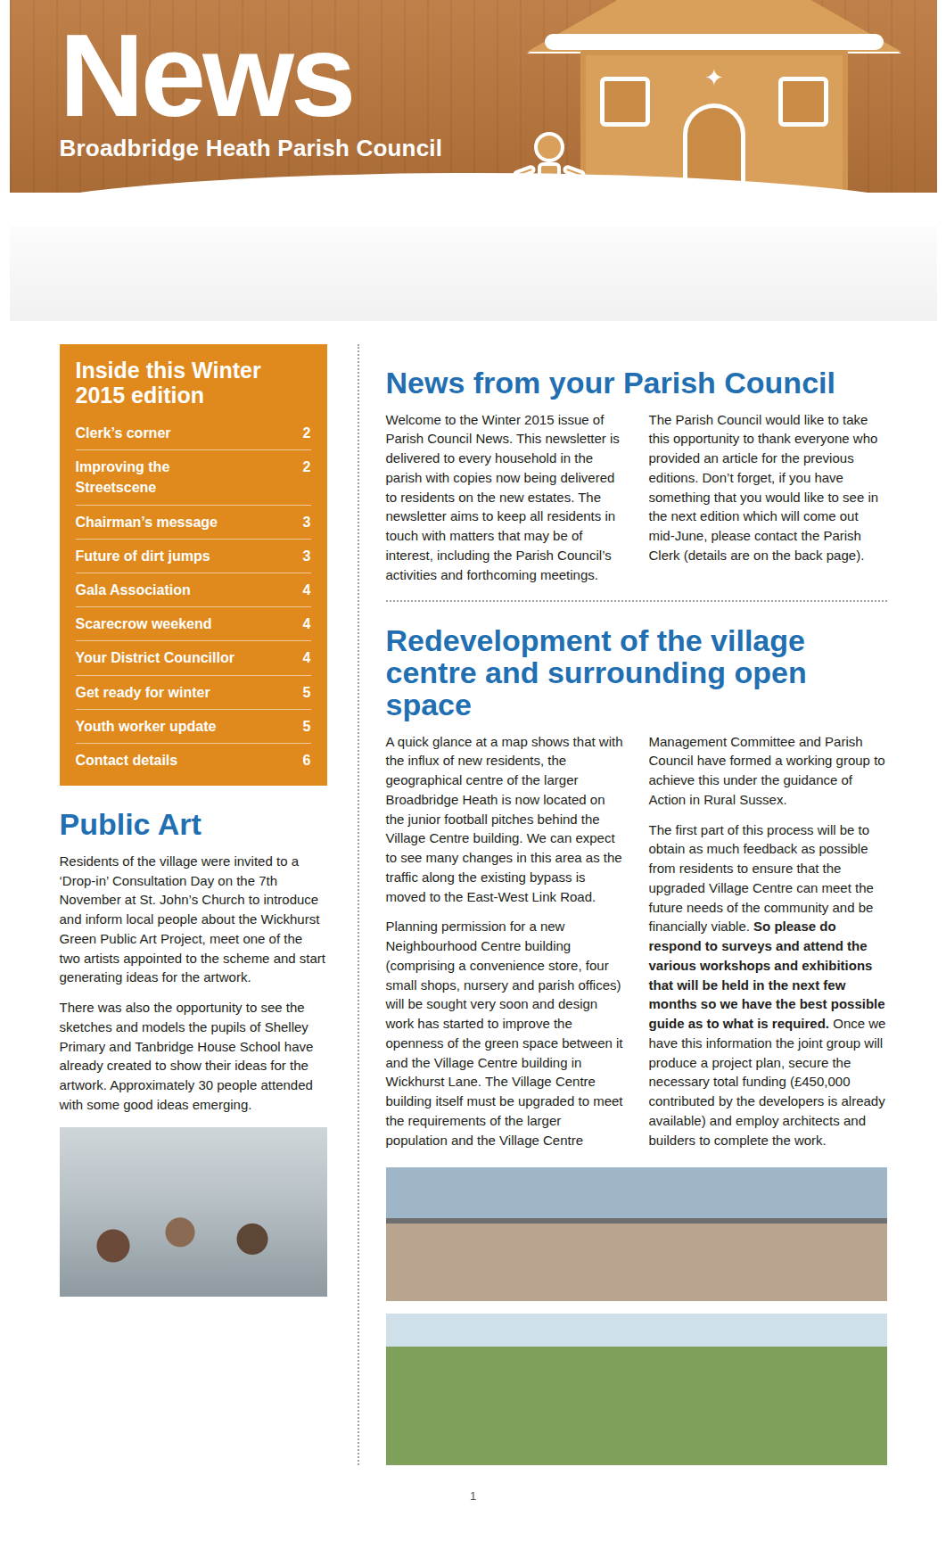✦
News
Broadbridge Heath Parish Council
Inside this Winter
2015 edition
Clerk’s corner 2
Improving the
Streetscene 2
Chairman’s message 3
Future of dirt jumps 3
Gala Association 4
Scarecrow weekend 4
Your District Councillor 4
Get ready for winter 5
Youth worker update 5
Contact details 6
Public Art
Residents of the village were invited to a ‘Drop-in’ Consultation Day on the 7th November at St. John’s Church to introduce and inform local people about the Wickhurst Green Public Art Project, meet one of the two artists appointed to the scheme and start generating ideas for the artwork.
There was also the opportunity to see the sketches and models the pupils of Shelley Primary and Tanbridge House School have already created to show their ideas for the artwork. Approximately 30 people attended with some good ideas emerging.
News from your Parish Council
Welcome to the Winter 2015 issue of Parish Council News. This newsletter is delivered to every household in the parish with copies now being delivered to residents on the new estates. The newsletter aims to keep all residents in touch with matters that may be of interest, including the Parish Council’s activities and forthcoming meetings. The Parish Council would like to take this opportunity to thank everyone who provided an article for the previous editions. Don’t forget, if you have something that you would like to see in the next edition which will come out mid-June, please contact the Parish Clerk (details are on the back page).
Redevelopment of the village centre and surrounding open space
A quick glance at a map shows that with the influx of new residents, the geographical centre of the larger Broadbridge Heath is now located on the junior football pitches behind the Village Centre building. We can expect to see many changes in this area as the traffic along the existing bypass is moved to the East-West Link Road.
Planning permission for a new Neighbourhood Centre building (comprising a convenience store, four small shops, nursery and parish offices) will be sought very soon and design work has started to improve the openness of the green space between it and the Village Centre building in Wickhurst Lane. The Village Centre building itself must be upgraded to meet the requirements of the larger population and the Village Centre Management Committee and Parish Council have formed a working group to achieve this under the guidance of Action in Rural Sussex.
The first part of this process will be to obtain as much feedback as possible from residents to ensure that the upgraded Village Centre can meet the future needs of the community and be financially viable. So please do respond to surveys and attend the various workshops and exhibitions that will be held in the next few months so we have the best possible guide as to what is required. Once we have this information the joint group will produce a project plan, secure the necessary total funding (£450,000 contributed by the developers is already available) and employ architects and builders to complete the work.
1